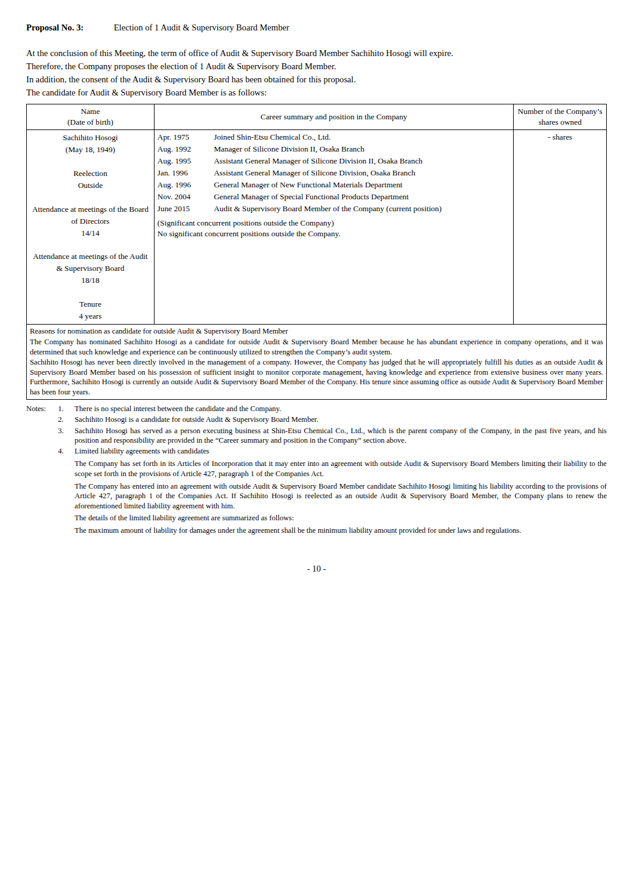Proposal No. 3: Election of 1 Audit & Supervisory Board Member
At the conclusion of this Meeting, the term of office of Audit & Supervisory Board Member Sachihito Hosogi will expire.
Therefore, the Company proposes the election of 1 Audit & Supervisory Board Member.
In addition, the consent of the Audit & Supervisory Board has been obtained for this proposal.
The candidate for Audit & Supervisory Board Member is as follows:
| Name (Date of birth) | Career summary and position in the Company | Number of the Company’s shares owned |
| --- | --- | --- |
| Sachihito Hosogi (May 18, 1949) Reelection Outside Attendance at meetings of the Board of Directors 14/14 Attendance at meetings of the Audit & Supervisory Board 18/18 Tenure 4 years | / Apr. 1975 / Joined Shin-Etsu Chemical Co., Ltd. / / Aug. 1992 / Manager of Silicone Division II, Osaka Branch / / Aug. 1995 / Assistant General Manager of Silicone Division II, Osaka Branch / / Jan. 1996 / Assistant General Manager of Silicone Division, Osaka Branch / / Aug. 1996 / General Manager of New Functional Materials Department / / Nov. 2004 / General Manager of Special Functional Products Department / / June 2015 / Audit & Supervisory Board Member of the Company (current position) / (Significant concurrent positions outside the Company) No significant concurrent positions outside the Company. | - shares |
| Reasons for nomination as candidate for outside Audit & Supervisory Board Member The Company has nominated Sachihito Hosogi as a candidate for outside Audit & Supervisory Board Member because he has abundant experience in company operations, and it was determined that such knowledge and experience can be continuously utilized to strengthen the Company’s audit system. Sachihito Hosogi has never been directly involved in the management of a company. However, the Company has judged that he will appropriately fulfill his duties as an outside Audit & Supervisory Board Member based on his possession of sufficient insight to monitor corporate management, having knowledge and experience from extensive business over many years. Furthermore, Sachihito Hosogi is currently an outside Audit & Supervisory Board Member of the Company. His tenure since assuming office as outside Audit & Supervisory Board Member has been four years. |
| Notes: | 1. | There is no special interest between the candidate and the Company. |
| | 2. | Sachihito Hosogi is a candidate for outside Audit & Supervisory Board Member. |
| | 3. | Sachihito Hosogi has served as a person executing business at Shin-Etsu Chemical Co., Ltd., which is the parent company of the Company, in the past five years, and his position and responsibility are provided in the “Career summary and position in the Company” section above. |
| | 4. | Limited liability agreements with candidates The Company has set forth in its Articles of Incorporation that it may enter into an agreement with outside Audit & Supervisory Board Members limiting their liability to the scope set forth in the provisions of Article 427, paragraph 1 of the Companies Act. The Company has entered into an agreement with outside Audit & Supervisory Board Member candidate Sachihito Hosogi limiting his liability according to the provisions of Article 427, paragraph 1 of the Companies Act. If Sachihito Hosogi is reelected as an outside Audit & Supervisory Board Member, the Company plans to renew the aforementioned limited liability agreement with him. The details of the limited liability agreement are summarized as follows: The maximum amount of liability for damages under the agreement shall be the minimum liability amount provided for under laws and regulations. |
- 10 -